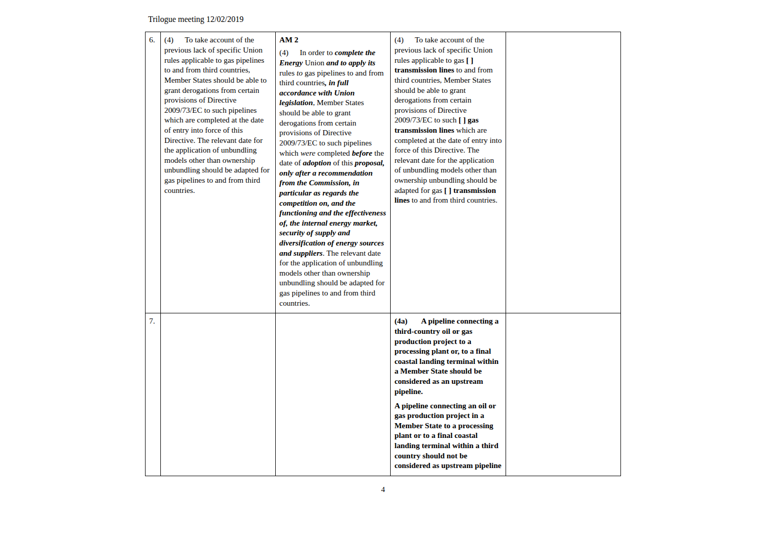Trilogue meeting 12/02/2019
| 6. | (4) To take account of the previous lack of specific Union rules applicable to gas pipelines to and from third countries, Member States should be able to grant derogations from certain provisions of Directive 2009/73/EC to such pipelines which are completed at the date of entry into force of this Directive. The relevant date for the application of unbundling models other than ownership unbundling should be adapted for gas pipelines to and from third countries. | AM 2 (4) In order to complete the Energy Union and to apply its rules to gas pipelines to and from third countries , in full accordance with Union legislation , Member States should be able to grant derogations from certain provisions of Directive 2009/73/EC to such pipelines which were completed before the date of adoption of this proposal, only after a recommendation from the Commission, in particular as regards the competition on, and the functioning and the effectiveness of, the internal energy market, security of supply and diversification of energy sources and suppliers . The relevant date for the application of unbundling models other than ownership unbundling should be adapted for gas pipelines to and from third countries. | (4) To take account of the previous lack of specific Union rules applicable to gas [ ] transmission lines to and from third countries, Member States should be able to grant derogations from certain provisions of Directive 2009/73/EC to such [ ] gas transmission lines which are completed at the date of entry into force of this Directive. The relevant date for the application of unbundling models other than ownership unbundling should be adapted for gas [ ] transmission lines to and from third countries. | |
| 7. | | | (4a) A pipeline connecting a third-country oil or gas production project to a processing plant or, to a final coastal landing terminal within a Member State should be considered as an upstream pipeline. A pipeline connecting an oil or gas production project in a Member State to a processing plant or to a final coastal landing terminal within a third country should not be considered as upstream pipeline | |
4